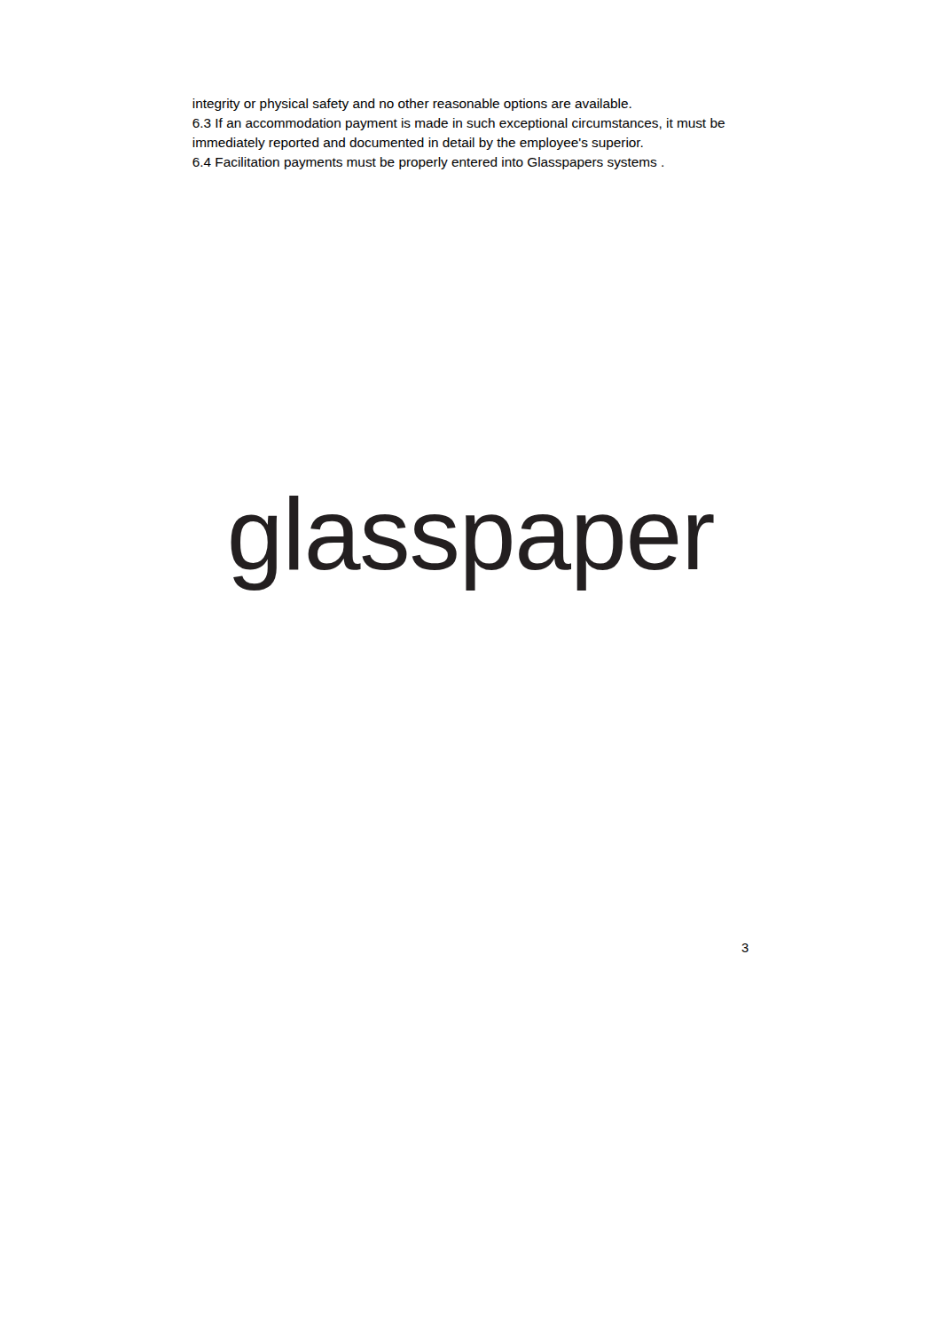integrity or physical safety and no other reasonable options are available.
6.3 If an accommodation payment is made in such exceptional circumstances, it must be immediately reported and documented in detail by the employee's superior.
6.4 Facilitation payments must be properly entered into Glasspapers systems .
glasspaper
3